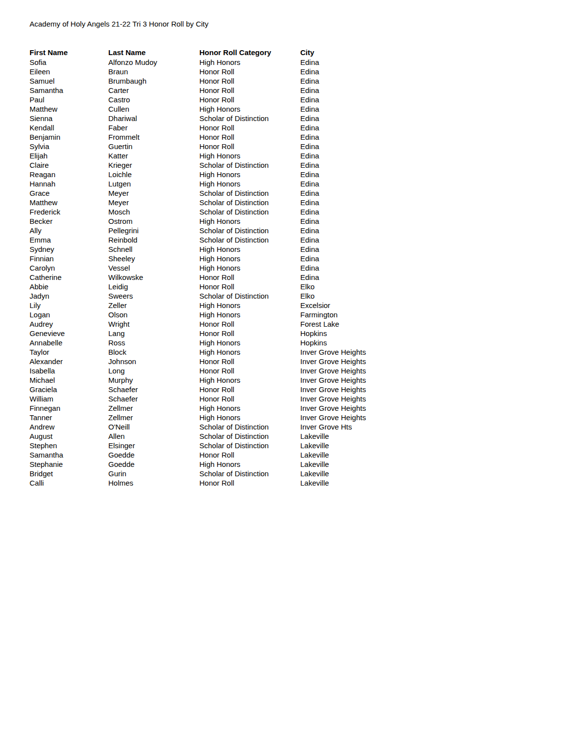Academy of Holy Angels 21-22 Tri 3 Honor Roll by City
| First Name | Last Name | Honor Roll Category | City |
| --- | --- | --- | --- |
| Sofia | Alfonzo Mudoy | High Honors | Edina |
| Eileen | Braun | Honor Roll | Edina |
| Samuel | Brumbaugh | Honor Roll | Edina |
| Samantha | Carter | Honor Roll | Edina |
| Paul | Castro | Honor Roll | Edina |
| Matthew | Cullen | High Honors | Edina |
| Sienna | Dhariwal | Scholar of Distinction | Edina |
| Kendall | Faber | Honor Roll | Edina |
| Benjamin | Frommelt | Honor Roll | Edina |
| Sylvia | Guertin | Honor Roll | Edina |
| Elijah | Katter | High Honors | Edina |
| Claire | Krieger | Scholar of Distinction | Edina |
| Reagan | Loichle | High Honors | Edina |
| Hannah | Lutgen | High Honors | Edina |
| Grace | Meyer | Scholar of Distinction | Edina |
| Matthew | Meyer | Scholar of Distinction | Edina |
| Frederick | Mosch | Scholar of Distinction | Edina |
| Becker | Ostrom | High Honors | Edina |
| Ally | Pellegrini | Scholar of Distinction | Edina |
| Emma | Reinbold | Scholar of Distinction | Edina |
| Sydney | Schnell | High Honors | Edina |
| Finnian | Sheeley | High Honors | Edina |
| Carolyn | Vessel | High Honors | Edina |
| Catherine | Wilkowske | Honor Roll | Edina |
| Abbie | Leidig | Honor Roll | Elko |
| Jadyn | Sweers | Scholar of Distinction | Elko |
| Lily | Zeller | High Honors | Excelsior |
| Logan | Olson | High Honors | Farmington |
| Audrey | Wright | Honor Roll | Forest Lake |
| Genevieve | Lang | Honor Roll | Hopkins |
| Annabelle | Ross | High Honors | Hopkins |
| Taylor | Block | High Honors | Inver Grove Heights |
| Alexander | Johnson | Honor Roll | Inver Grove Heights |
| Isabella | Long | Honor Roll | Inver Grove Heights |
| Michael | Murphy | High Honors | Inver Grove Heights |
| Graciela | Schaefer | Honor Roll | Inver Grove Heights |
| William | Schaefer | Honor Roll | Inver Grove Heights |
| Finnegan | Zellmer | High Honors | Inver Grove Heights |
| Tanner | Zellmer | High Honors | Inver Grove Heights |
| Andrew | O'Neill | Scholar of Distinction | Inver Grove Hts |
| August | Allen | Scholar of Distinction | Lakeville |
| Stephen | Elsinger | Scholar of Distinction | Lakeville |
| Samantha | Goedde | Honor Roll | Lakeville |
| Stephanie | Goedde | High Honors | Lakeville |
| Bridget | Gurin | Scholar of Distinction | Lakeville |
| Calli | Holmes | Honor Roll | Lakeville |